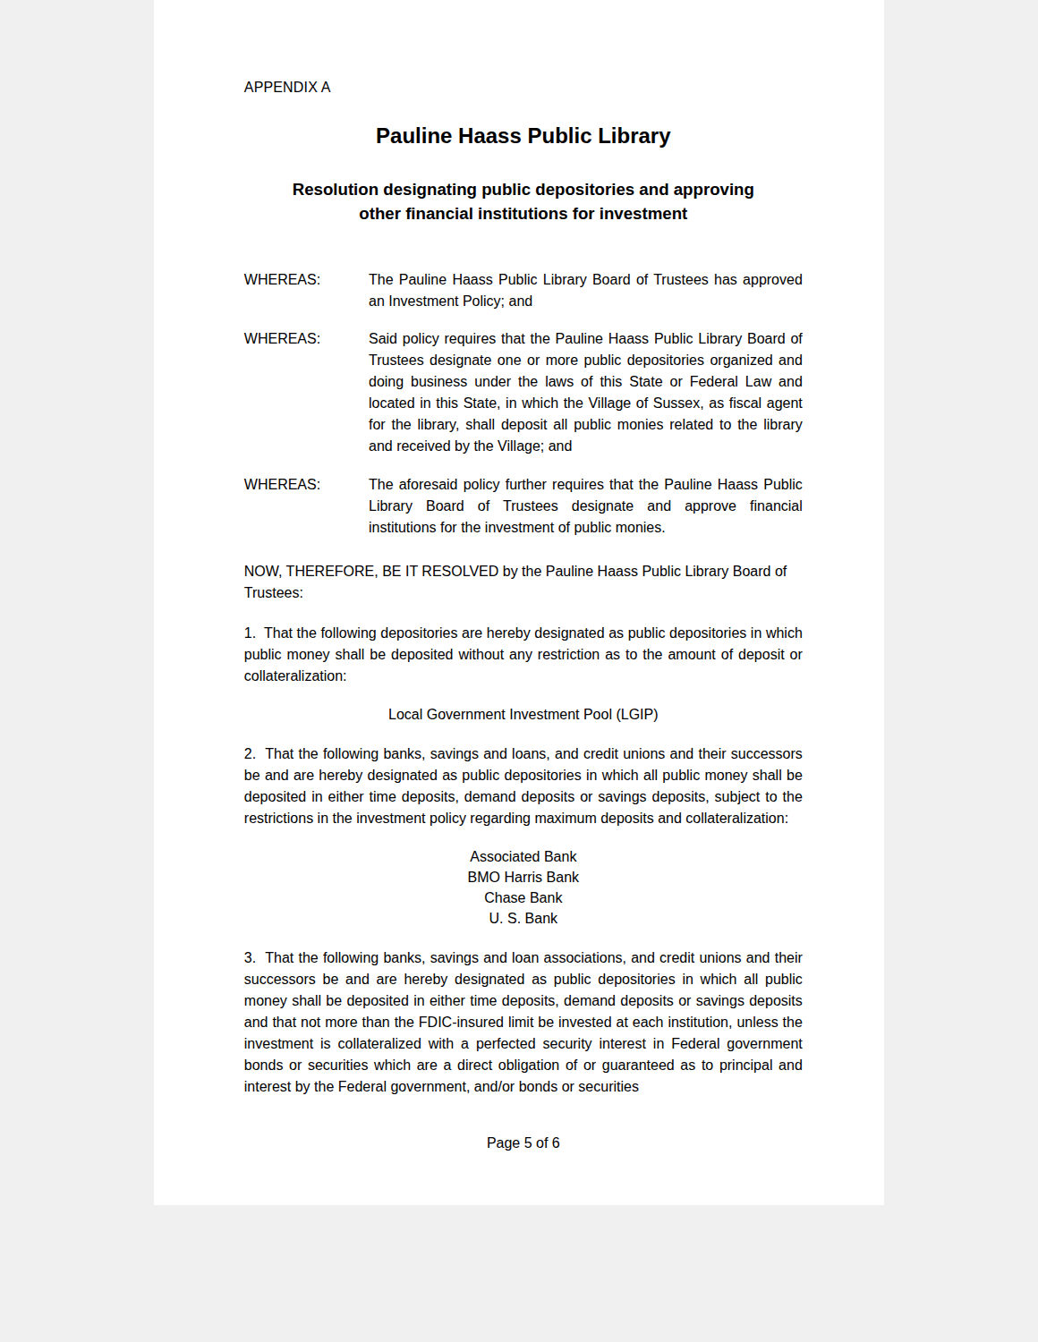APPENDIX A
Pauline Haass Public Library
Resolution designating public depositories and approving other financial institutions for investment
WHEREAS:
The Pauline Haass Public Library Board of Trustees has approved an Investment Policy; and
WHEREAS:
Said policy requires that the Pauline Haass Public Library Board of Trustees designate one or more public depositories organized and doing business under the laws of this State or Federal Law and located in this State, in which the Village of Sussex, as fiscal agent for the library, shall deposit all public monies related to the library and received by the Village; and
WHEREAS:
The aforesaid policy further requires that the Pauline Haass Public Library Board of Trustees designate and approve financial institutions for the investment of public monies.
NOW, THEREFORE, BE IT RESOLVED by the Pauline Haass Public Library Board of Trustees:
1. That the following depositories are hereby designated as public depositories in which public money shall be deposited without any restriction as to the amount of deposit or collateralization:
Local Government Investment Pool (LGIP)
2. That the following banks, savings and loans, and credit unions and their successors be and are hereby designated as public depositories in which all public money shall be deposited in either time deposits, demand deposits or savings deposits, subject to the restrictions in the investment policy regarding maximum deposits and collateralization:
Associated Bank
BMO Harris Bank
Chase Bank
U. S. Bank
3. That the following banks, savings and loan associations, and credit unions and their successors be and are hereby designated as public depositories in which all public money shall be deposited in either time deposits, demand deposits or savings deposits and that not more than the FDIC-insured limit be invested at each institution, unless the investment is collateralized with a perfected security interest in Federal government bonds or securities which are a direct obligation of or guaranteed as to principal and interest by the Federal government, and/or bonds or securities
Page 5 of 6